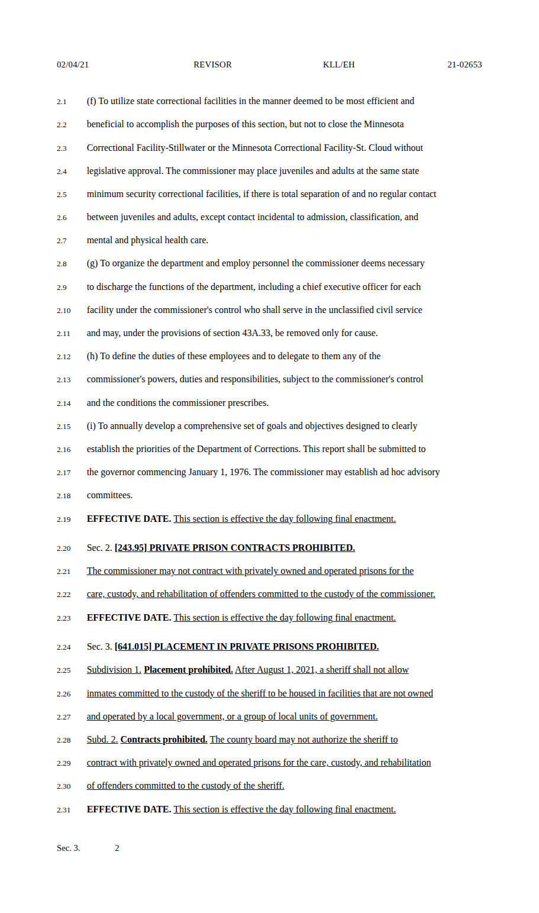02/04/21
REVISOR
KLL/EH
21-02653
2.1
(f) To utilize state correctional facilities in the manner deemed to be most efficient and
2.2
beneficial to accomplish the purposes of this section, but not to close the Minnesota
2.3
Correctional Facility-Stillwater or the Minnesota Correctional Facility-St. Cloud without
2.4
legislative approval. The commissioner may place juveniles and adults at the same state
2.5
minimum security correctional facilities, if there is total separation of and no regular contact
2.6
between juveniles and adults, except contact incidental to admission, classification, and
2.7
mental and physical health care.
2.8
(g) To organize the department and employ personnel the commissioner deems necessary
2.9
to discharge the functions of the department, including a chief executive officer for each
2.10
facility under the commissioner's control who shall serve in the unclassified civil service
2.11
and may, under the provisions of section 43A.33, be removed only for cause.
2.12
(h) To define the duties of these employees and to delegate to them any of the
2.13
commissioner's powers, duties and responsibilities, subject to the commissioner's control
2.14
and the conditions the commissioner prescribes.
2.15
(i) To annually develop a comprehensive set of goals and objectives designed to clearly
2.16
establish the priorities of the Department of Corrections. This report shall be submitted to
2.17
the governor commencing January 1, 1976. The commissioner may establish ad hoc advisory
2.18
committees.
2.19
EFFECTIVE DATE. This section is effective the day following final enactment.
2.20
Sec. 2. [243.95] PRIVATE PRISON CONTRACTS PROHIBITED.
2.21
The commissioner may not contract with privately owned and operated prisons for the
2.22
care, custody, and rehabilitation of offenders committed to the custody of the commissioner.
2.23
EFFECTIVE DATE. This section is effective the day following final enactment.
2.24
Sec. 3. [641.015] PLACEMENT IN PRIVATE PRISONS PROHIBITED.
2.25
Subdivision 1. Placement prohibited. After August 1, 2021, a sheriff shall not allow
2.26
inmates committed to the custody of the sheriff to be housed in facilities that are not owned
2.27
and operated by a local government, or a group of local units of government.
2.28
Subd. 2. Contracts prohibited. The county board may not authorize the sheriff to
2.29
contract with privately owned and operated prisons for the care, custody, and rehabilitation
2.30
of offenders committed to the custody of the sheriff.
2.31
EFFECTIVE DATE. This section is effective the day following final enactment.
Sec. 3.
2